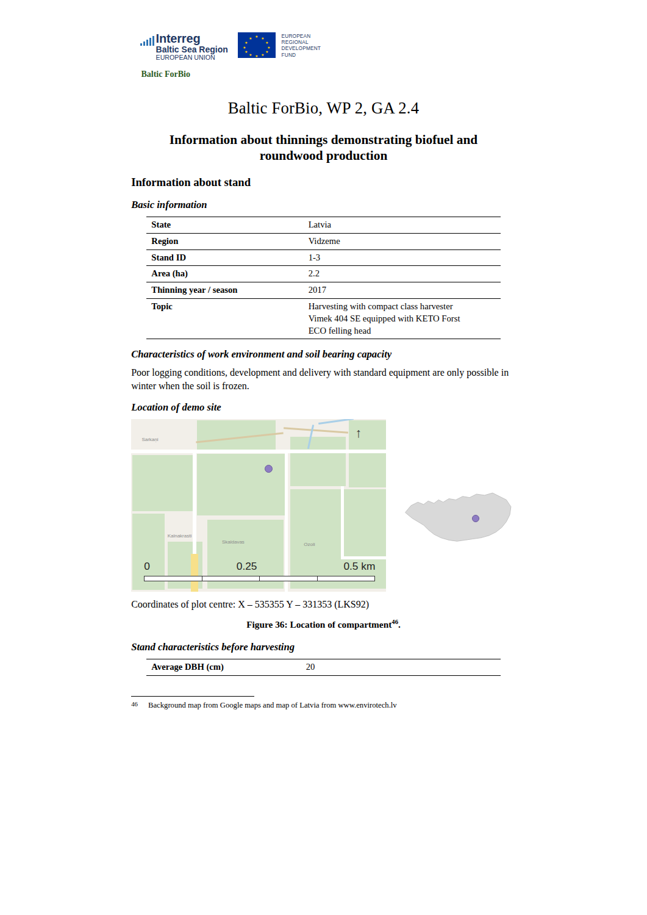Interreg
Baltic Sea Region
EUROPEAN UNION
★ ★ ★ ★ ★ ★ ★ ★ ★ ★ ★ ★
EUROPEAN
REGIONAL
DEVELOPMENT
FUND
Baltic ForBio
Baltic ForBio, WP 2, GA 2.4
Information about thinnings demonstrating biofuel and
roundwood production
Information about stand
Basic information
| State | Latvia |
| Region | Vidzeme |
| Stand ID | 1-3 |
| Area (ha) | 2.2 |
| Thinning year / season | 2017 |
| Topic | Harvesting with compact class harvester Vimek 404 SE equipped with KETO Forst ECO felling head |
Characteristics of work environment and soil bearing capacity
Poor logging conditions, development and delivery with standard equipment are only possible in winter when the soil is frozen.
Location of demo site
Sarkaņi
Kalnakrasti
Skaldavas
Ozoli
↑
0 0.25 0.5 km
Coordinates of plot centre: X – 535355 Y – 331353 (LKS92)
Figure 36: Location of compartment46.
Stand characteristics before harvesting
| Average DBH (cm) | 20 |
46 Background map from Google maps and map of Latvia from www.envirotech.lv